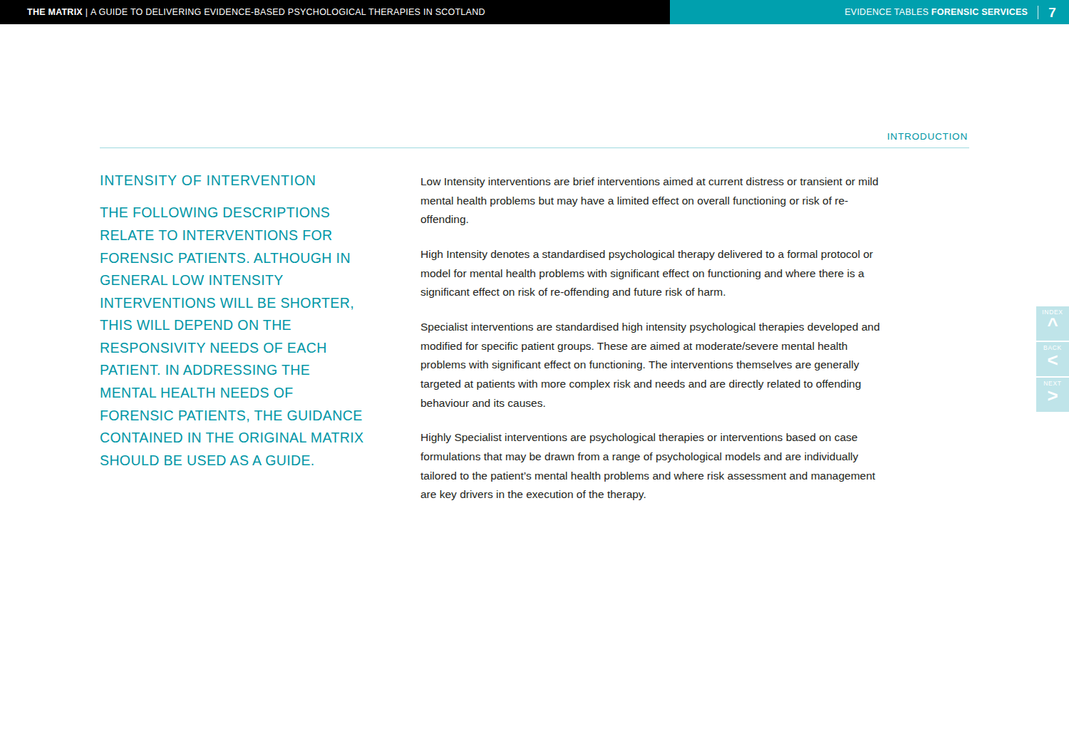THE MATRIX | A GUIDE TO DELIVERING EVIDENCE-BASED PSYCHOLOGICAL THERAPIES IN SCOTLAND
EVIDENCE TABLES FORENSIC SERVICES 7
INTRODUCTION
Intensity of intervention
The following descriptions relate to interventions for forensic patients. Although in general low intensity interventions will be shorter, this will depend on the responsivity needs of each patient. In addressing the mental health needs of forensic patients, the guidance contained in the original matrix should be used as a guide.
Low Intensity interventions are brief interventions aimed at current distress or transient or mild mental health problems but may have a limited effect on overall functioning or risk of re-offending.
High Intensity denotes a standardised psychological therapy delivered to a formal protocol or model for mental health problems with significant effect on functioning and where there is a significant effect on risk of re-offending and future risk of harm.
Specialist interventions are standardised high intensity psychological therapies developed and modified for specific patient groups. These are aimed at moderate/severe mental health problems with significant effect on functioning. The interventions themselves are generally targeted at patients with more complex risk and needs and are directly related to offending behaviour and its causes.
Highly Specialist interventions are psychological therapies or interventions based on case formulations that may be drawn from a range of psychological models and are individually tailored to the patient’s mental health problems and where risk assessment and management are key drivers in the execution of the therapy.
INDEX ^ BACK < NEXT >